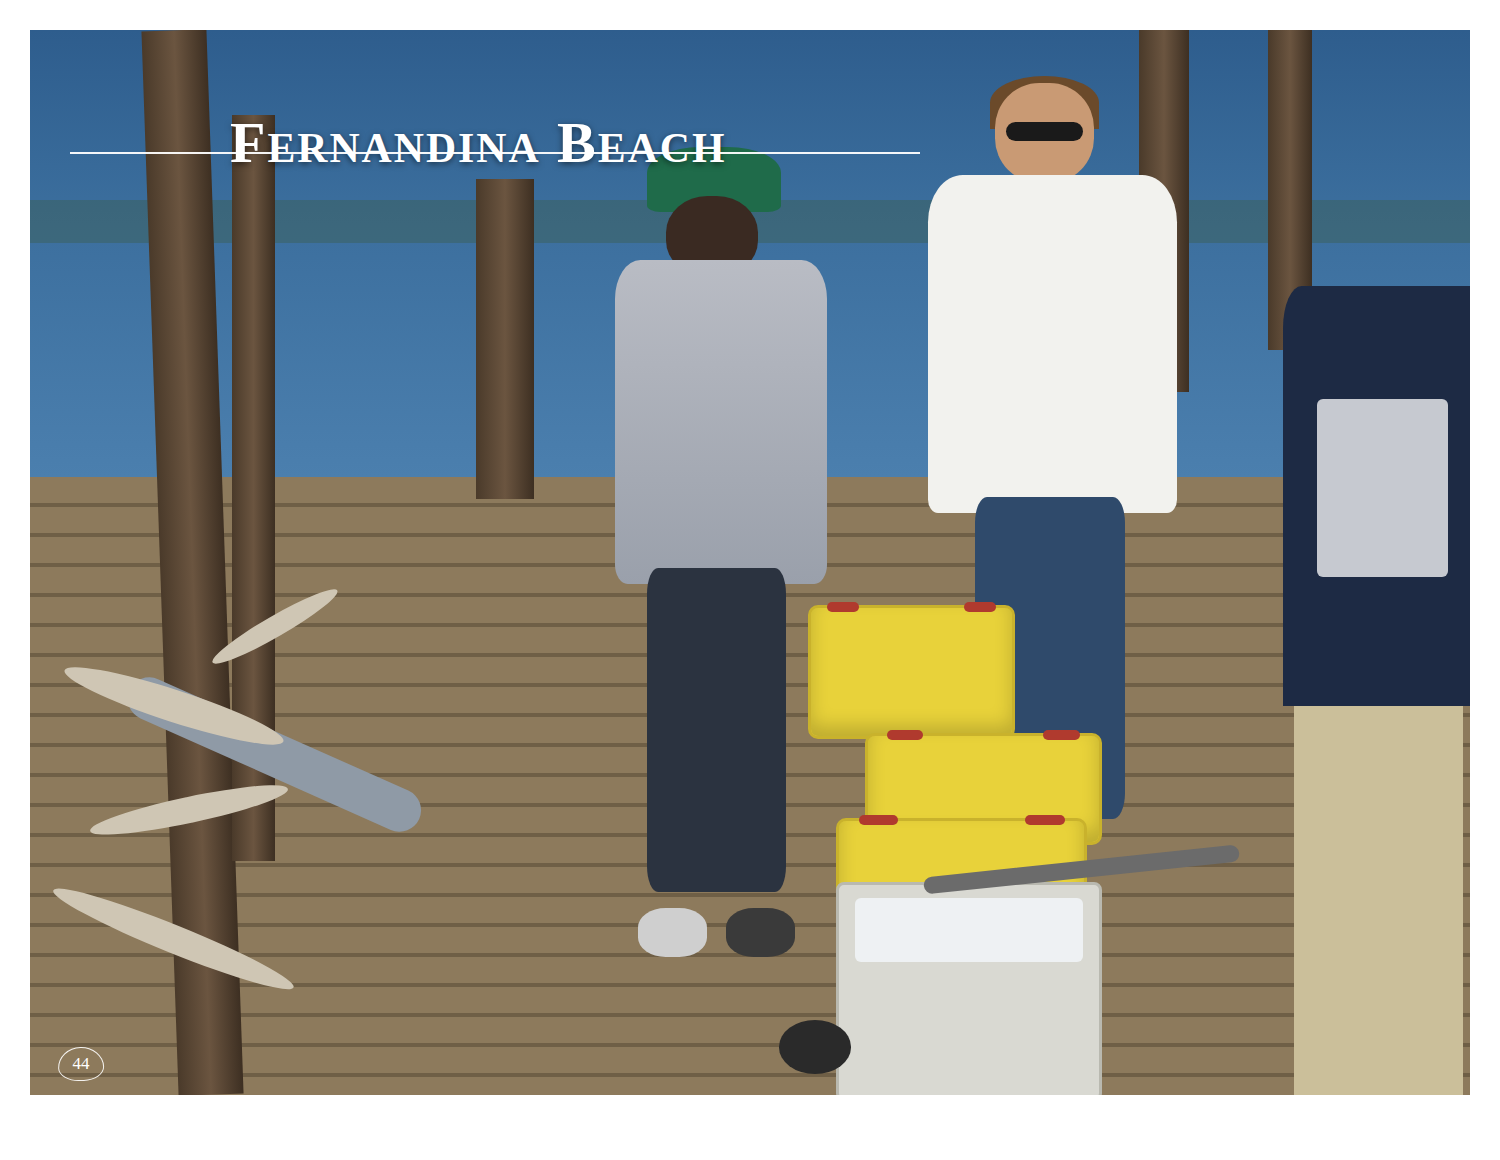FERNANDINA BEACH
44